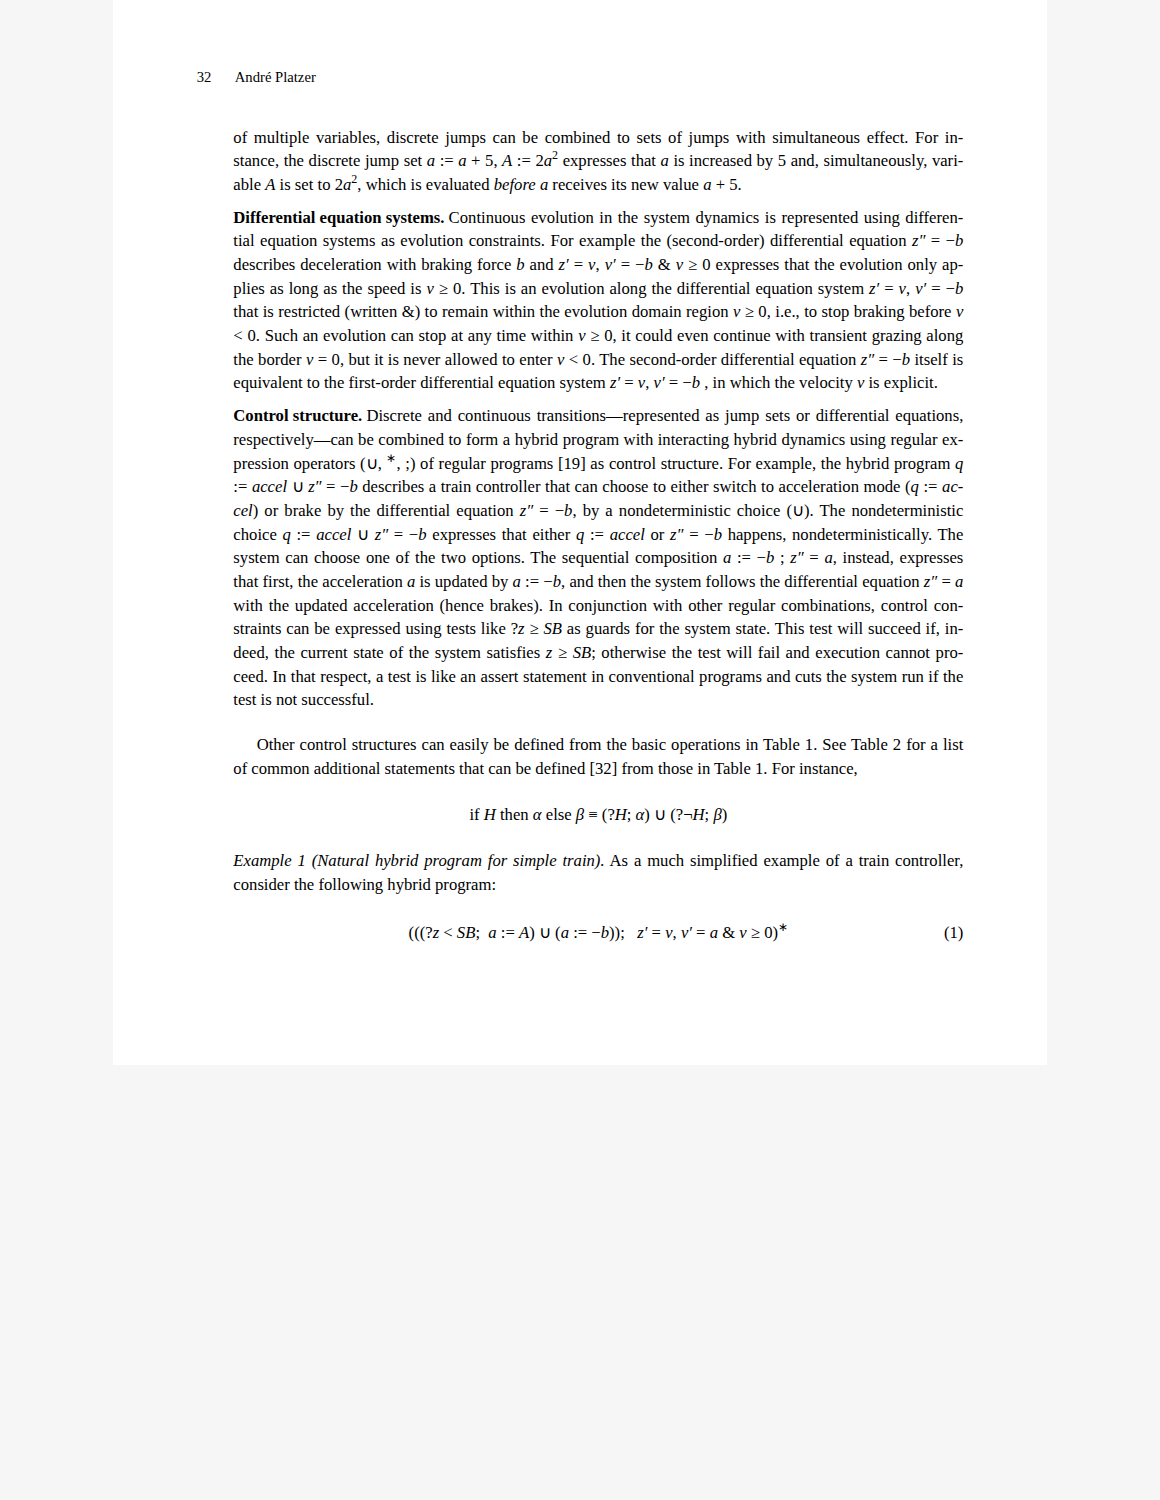32 André Platzer
of multiple variables, discrete jumps can be combined to sets of jumps with simultaneous effect. For instance, the discrete jump set a := a + 5, A := 2a2 expresses that a is increased by 5 and, simultaneously, variable A is set to 2a2, which is evaluated before a receives its new value a + 5.
Differential equation systems.
Continuous evolution in the system dynamics is represented using differential equation systems as evolution constraints. For example the (second-order) differential equation z″ = −b describes deceleration with braking force b and z′ = v, v′ = −b & v ≥ 0 expresses that the evolution only applies as long as the speed is v ≥ 0. This is an evolution along the differential equation system z′ = v, v′ = −b that is restricted (written &) to remain within the evolution domain region v ≥ 0, i.e., to stop braking before v < 0. Such an evolution can stop at any time within v ≥ 0, it could even continue with transient grazing along the border v = 0, but it is never allowed to enter v < 0. The second-order differential equation z″ = −b itself is equivalent to the first-order differential equation system z′ = v, v′ = −b , in which the velocity v is explicit.
Control structure.
Discrete and continuous transitions—represented as jump sets or differential equations, respectively—can be combined to form a hybrid program with interacting hybrid dynamics using regular expression operators (∪, ∗, ;) of regular programs [19] as control structure. For example, the hybrid program q := accel ∪ z″ = −b describes a train controller that can choose to either switch to acceleration mode (q := accel) or brake by the differential equation z″ = −b, by a nondeterministic choice (∪). The nondeterministic choice q := accel ∪ z″ = −b expresses that either q := accel or z″ = −b happens, nondeterministically. The system can choose one of the two options. The sequential composition a := −b ; z″ = a, instead, expresses that first, the acceleration a is updated by a := −b, and then the system follows the differential equation z″ = a with the updated acceleration (hence brakes). In conjunction with other regular combinations, control constraints can be expressed using tests like ?z ≥ SB as guards for the system state. This test will succeed if, indeed, the current state of the system satisfies z ≥ SB; otherwise the test will fail and execution cannot proceed. In that respect, a test is like an assert statement in conventional programs and cuts the system run if the test is not successful.
Other control structures can easily be defined from the basic operations in Table 1. See Table 2 for a list of common additional statements that can be defined [32] from those in Table 1. For instance,
if H then α else β ≡ (?H; α) ∪ (?¬H; β)
Example 1 (Natural hybrid program for simple train). As a much simplified example of a train controller, consider the following hybrid program:
(((?z < SB; a := A) ∪ (a := −b)); z′ = v, v′ = a & v ≥ 0)∗ (1)